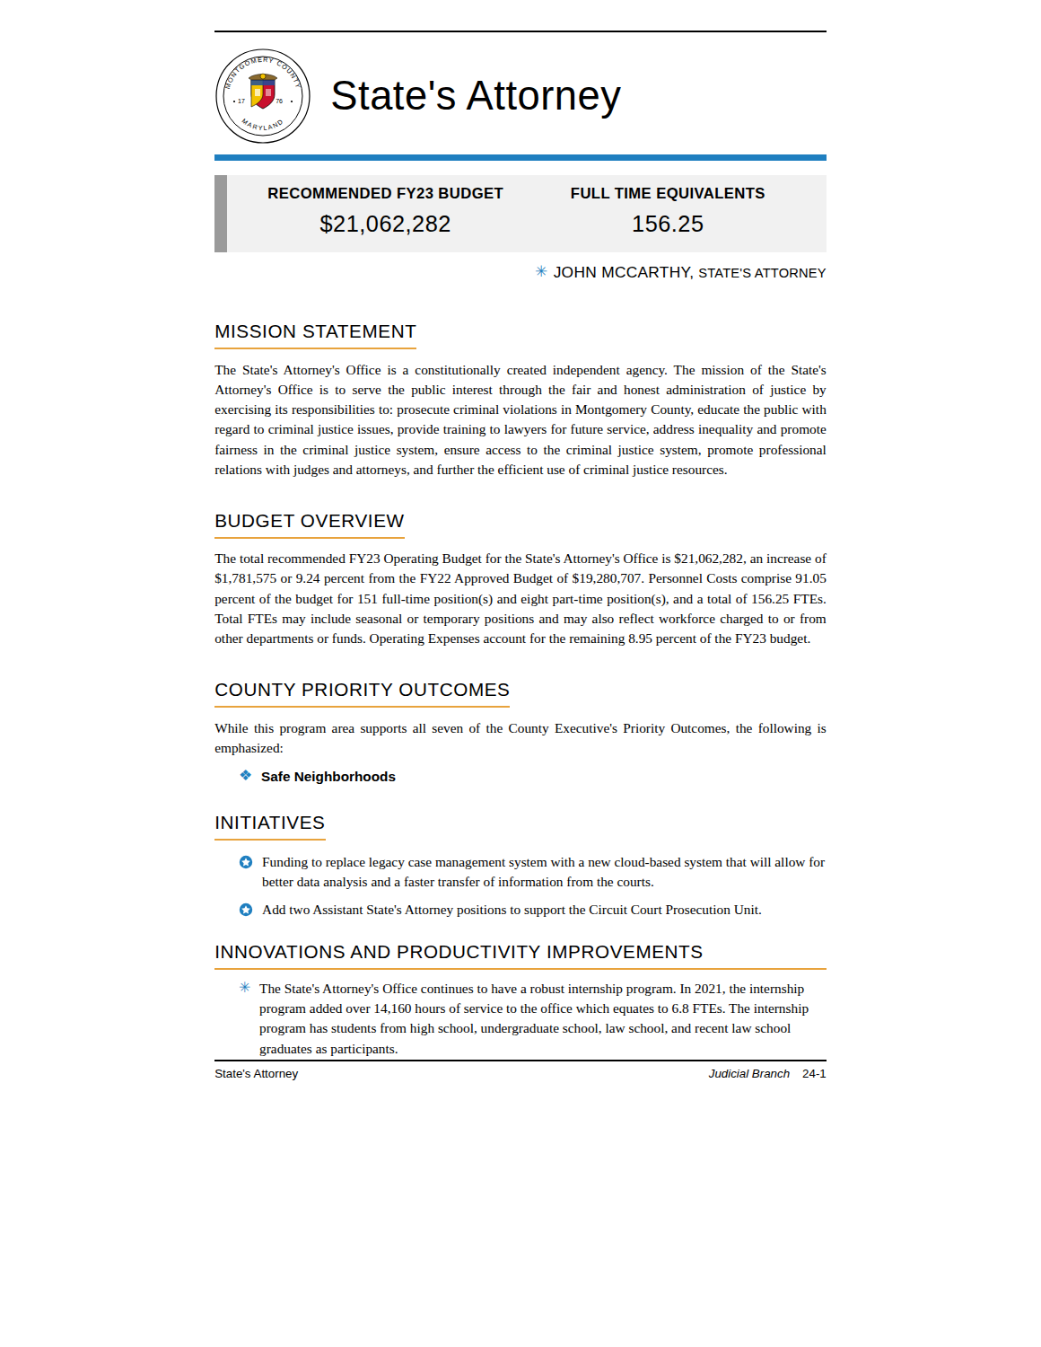MONTGOMERY COUNTY MARYLAND 17 76
State's Attorney
RECOMMENDED FY23 BUDGET
$21,062,282
FULL TIME EQUIVALENTS
156.25
✳JOHN MCCARTHY, STATE'S ATTORNEY
MISSION STATEMENT
The State's Attorney's Office is a constitutionally created independent agency. The mission of the State's Attorney's Office is to serve the public interest through the fair and honest administration of justice by exercising its responsibilities to: prosecute criminal violations in Montgomery County, educate the public with regard to criminal justice issues, provide training to lawyers for future service, address inequality and promote fairness in the criminal justice system, ensure access to the criminal justice system, promote professional relations with judges and attorneys, and further the efficient use of criminal justice resources.
BUDGET OVERVIEW
The total recommended FY23 Operating Budget for the State's Attorney's Office is $21,062,282, an increase of $1,781,575 or 9.24 percent from the FY22 Approved Budget of $19,280,707. Personnel Costs comprise 91.05 percent of the budget for 151 full-time position(s) and eight part-time position(s), and a total of 156.25 FTEs. Total FTEs may include seasonal or temporary positions and may also reflect workforce charged to or from other departments or funds. Operating Expenses account for the remaining 8.95 percent of the FY23 budget.
COUNTY PRIORITY OUTCOMES
While this program area supports all seven of the County Executive's Priority Outcomes, the following is emphasized:
❖ Safe Neighborhoods
INITIATIVES
Funding to replace legacy case management system with a new cloud-based system that will allow for better data analysis and a faster transfer of information from the courts.
Add two Assistant State's Attorney positions to support the Circuit Court Prosecution Unit.
INNOVATIONS AND PRODUCTIVITY IMPROVEMENTS
✳ The State's Attorney's Office continues to have a robust internship program. In 2021, the internship program added over 14,160 hours of service to the office which equates to 6.8 FTEs. The internship program has students from high school, undergraduate school, law school, and recent law school graduates as participants.
State's Attorney
Judicial Branch 24-1